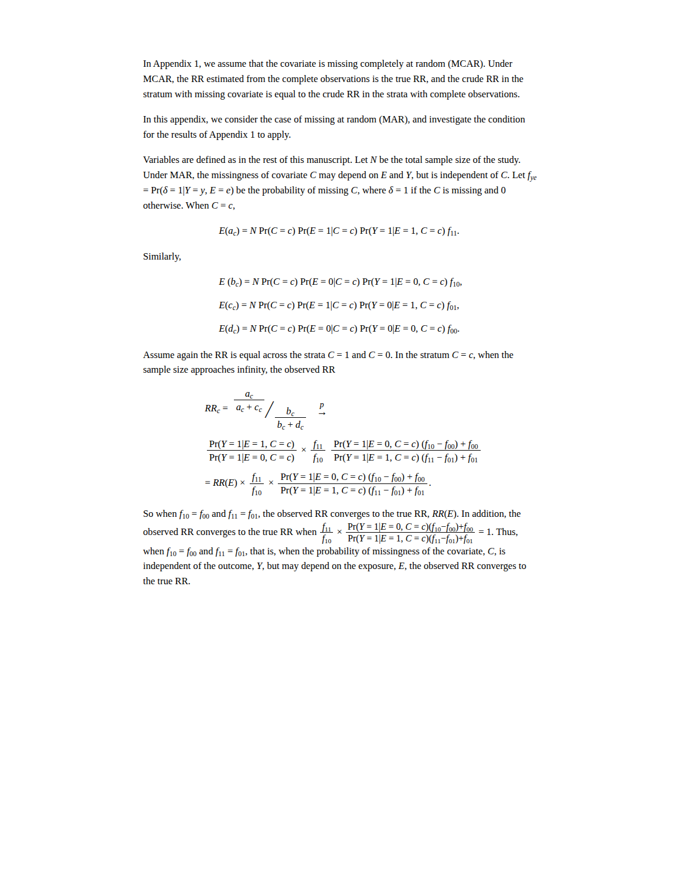In Appendix 1, we assume that the covariate is missing completely at random (MCAR). Under MCAR, the RR estimated from the complete observations is the true RR, and the crude RR in the stratum with missing covariate is equal to the crude RR in the strata with complete observations.
In this appendix, we consider the case of missing at random (MAR), and investigate the condition for the results of Appendix 1 to apply.
Variables are defined as in the rest of this manuscript. Let N be the total sample size of the study. Under MAR, the missingness of covariate C may depend on E and Y, but is independent of C. Let fye = Pr(δ = 1|Y = y, E = e) be the probability of missing C, where δ = 1 if the C is missing and 0 otherwise. When C = c,
E(ac) = N Pr(C = c) Pr(E = 1|C = c) Pr(Y = 1|E = 1, C = c) f11.
Similarly,
E (bc) = N Pr(C = c) Pr(E = 0|C = c) Pr(Y = 1|E = 0, C = c) f10,
E(cc) = N Pr(C = c) Pr(E = 1|C = c) Pr(Y = 0|E = 1, C = c) f01,
E(dc) = N Pr(C = c) Pr(E = 0|C = c) Pr(Y = 0|E = 0, C = c) f00.
Assume again the RR is equal across the strata C = 1 and C = 0. In the stratum C = c, when the sample size approaches infinity, the observed RR
RRc = ac ac + cc ∕ bc bc + dc p→
Pr(Y = 1|E = 1, C = c) Pr(Y = 1|E = 0, C = c) × f11 f10 Pr(Y = 1|E = 0, C = c) (f10 − f00) + f00 Pr(Y = 1|E = 1, C = c) (f11 − f01) + f01
= RR(E) × f11 f10 × Pr(Y = 1|E = 0, C = c) (f10 − f00) + f00 Pr(Y = 1|E = 1, C = c) (f11 − f01) + f01 .
So when f10 = f00 and f11 = f01, the observed RR converges to the true RR, RR(E). In addition, the observed RR converges to the true RR when f11 f10 × Pr(Y = 1|E = 0, C = c)(f10−f00)+f00 Pr(Y = 1|E = 1, C = c)(f11−f01)+f01 = 1. Thus, when f10 = f00 and f11 = f01, that is, when the probability of missingness of the covariate, C, is independent of the outcome, Y, but may depend on the exposure, E, the observed RR converges to the true RR.